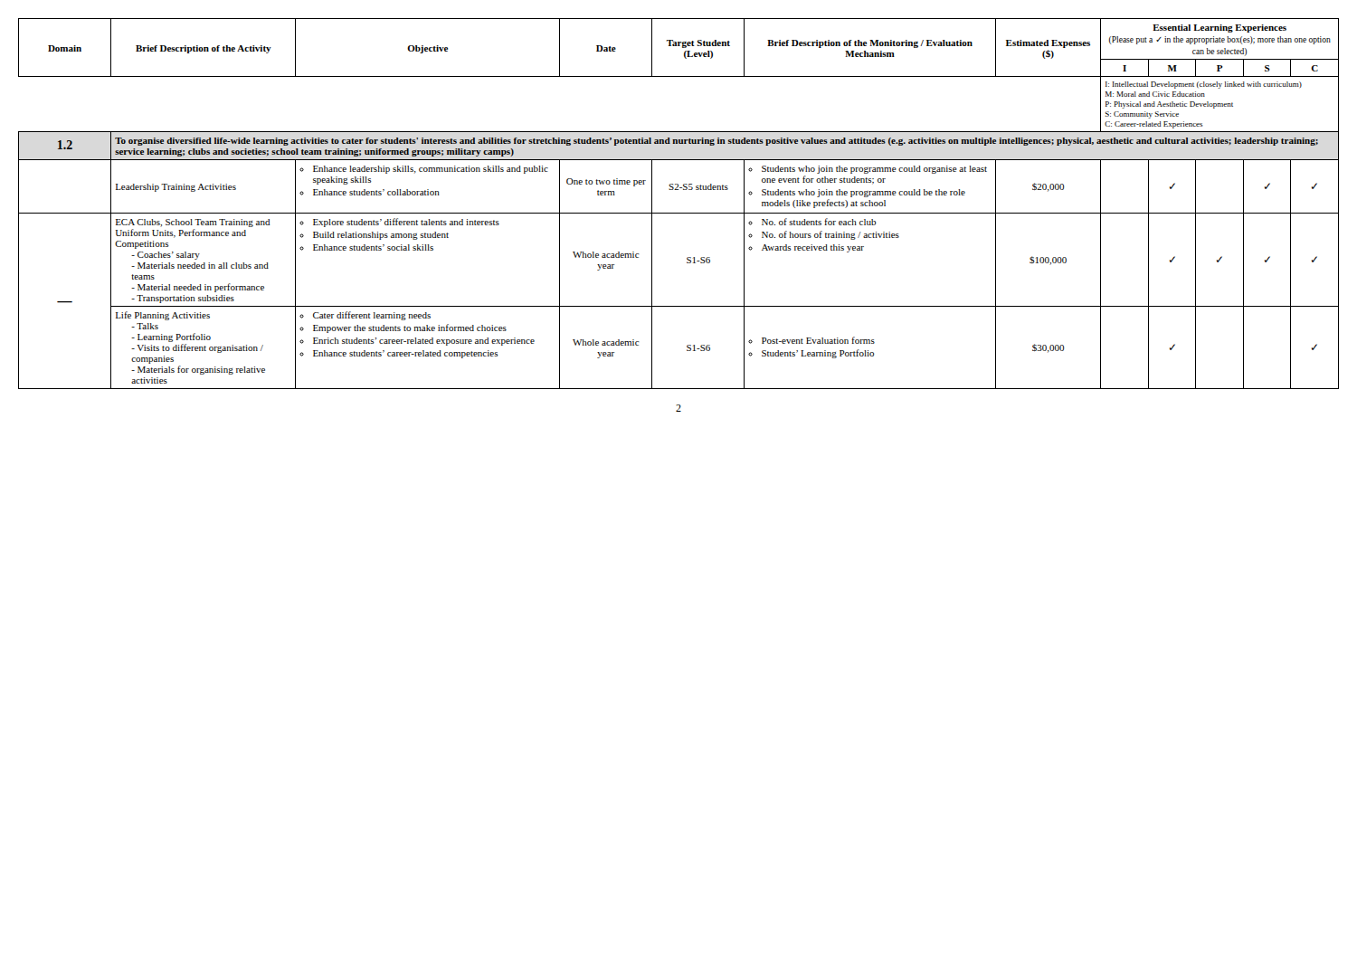| Domain | Brief Description of the Activity | Objective | Date | Target Student (Level) | Brief Description of the Monitoring / Evaluation Mechanism | Estimated Expenses ($) | Essential Learning Experiences (Please put a ✓ in the appropriate box(es); more than one option can be selected) |
| --- | --- | --- | --- | --- | --- | --- | --- |
| I | M | P | S | C |
| | I: Intellectual Development (closely linked with curriculum) M: Moral and Civic Education P: Physical and Aesthetic Development S: Community Service C: Career-related Experiences |
| 1.2 | To organise diversified life-wide learning activities to cater for students' interests and abilities for stretching students’ potential and nurturing in students positive values and attitudes (e.g. activities on multiple intelligences; physical, aesthetic and cultural activities; leadership training; service learning; clubs and societies; school team training; uniformed groups; military camps) |
| | Leadership Training Activities | Enhance leadership skills, communication skills and public speaking skills Enhance students’ collaboration | One to two time per term | S2-S5 students | Students who join the programme could organise at least one event for other students; or Students who join the programme could be the role models (like prefects) at school | $20,000 | | ✓ | | ✓ | ✓ |
| — | ECA Clubs, School Team Training and Uniform Units, Performance and Competitions Coaches’ salary Materials needed in all clubs and teams Material needed in performance Transportation subsidies | Explore students’ different talents and interests Build relationships among student Enhance students’ social skills | Whole academic year | S1-S6 | No. of students for each club No. of hours of training / activities Awards received this year | $100,000 | | ✓ | ✓ | ✓ | ✓ |
| Life Planning Activities Talks Learning Portfolio Visits to different organisation / companies Materials for organising relative activities | Cater different learning needs Empower the students to make informed choices Enrich students’ career-related exposure and experience Enhance students’ career-related competencies | Whole academic year | S1-S6 | Post-event Evaluation forms Students’ Learning Portfolio | $30,000 | | ✓ | | | ✓ |
2